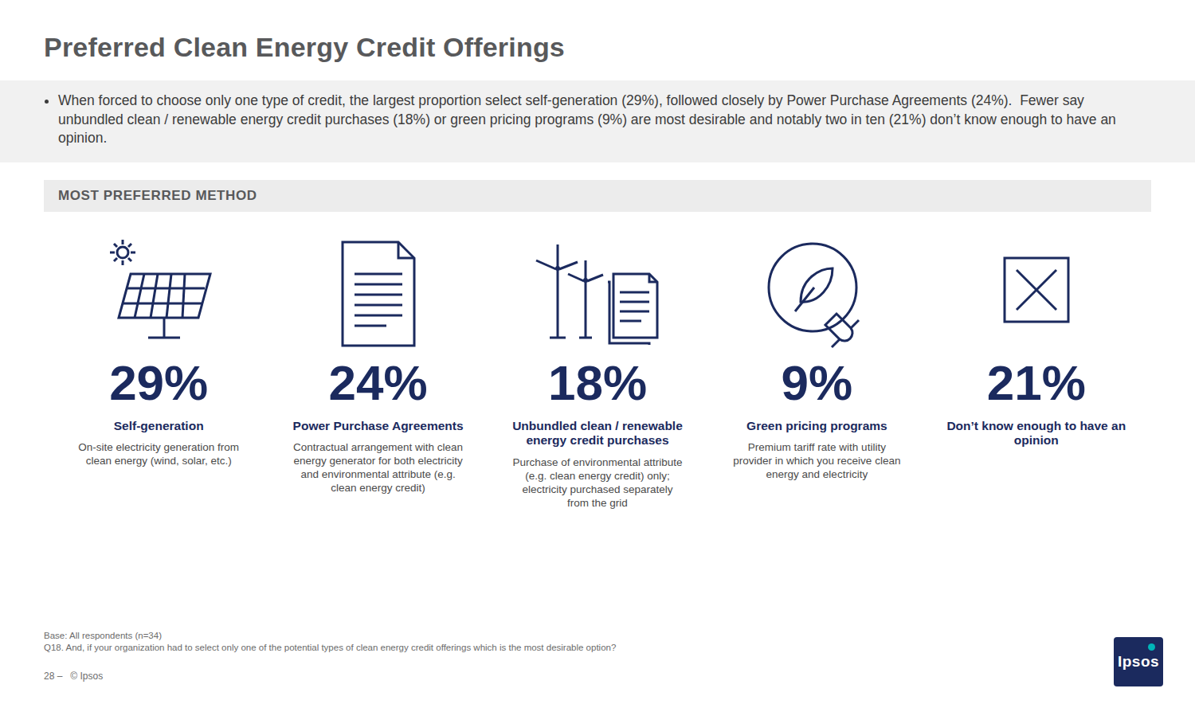Preferred Clean Energy Credit Offerings
When forced to choose only one type of credit, the largest proportion select self-generation (29%), followed closely by Power Purchase Agreements (24%). Fewer say unbundled clean / renewable energy credit purchases (18%) or green pricing programs (9%) are most desirable and notably two in ten (21%) don’t know enough to have an opinion.
MOST PREFERRED METHOD
29%
Self-generation
On-site electricity generation from clean energy (wind, solar, etc.)
24%
Power Purchase Agreements
Contractual arrangement with clean energy generator for both electricity and environmental attribute (e.g. clean energy credit)
18%
Unbundled clean / renewable energy credit purchases
Purchase of environmental attribute (e.g. clean energy credit) only; electricity purchased separately from the grid
9%
Green pricing programs
Premium tariff rate with utility provider in which you receive clean energy and electricity
21%
Don’t know enough to have an opinion
Base: All respondents (n=34)
Q18. And, if your organization had to select only one of the potential types of clean energy credit offerings which is the most desirable option?
28 – © Ipsos
Ipsos